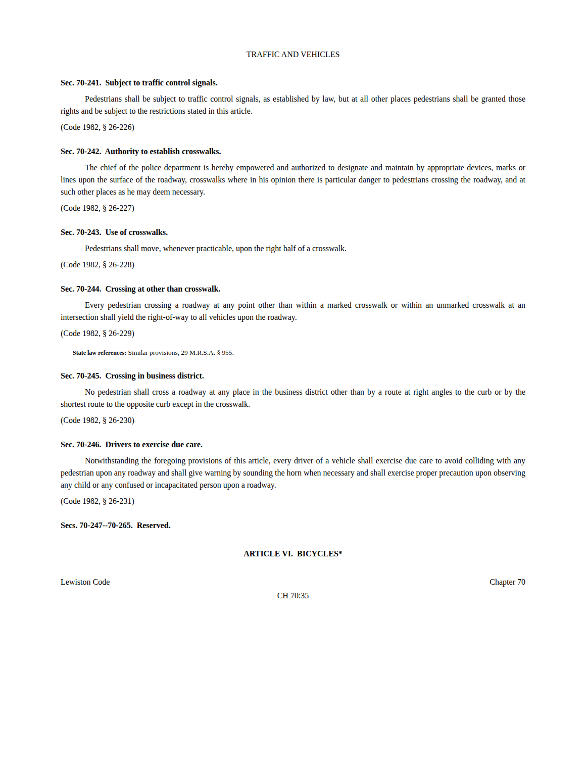TRAFFIC AND VEHICLES
Sec. 70-241. Subject to traffic control signals.
Pedestrians shall be subject to traffic control signals, as established by law, but at all other places pedestrians shall be granted those rights and be subject to the restrictions stated in this article.
(Code 1982, § 26-226)
Sec. 70-242. Authority to establish crosswalks.
The chief of the police department is hereby empowered and authorized to designate and maintain by appropriate devices, marks or lines upon the surface of the roadway, crosswalks where in his opinion there is particular danger to pedestrians crossing the roadway, and at such other places as he may deem necessary.
(Code 1982, § 26-227)
Sec. 70-243. Use of crosswalks.
Pedestrians shall move, whenever practicable, upon the right half of a crosswalk.
(Code 1982, § 26-228)
Sec. 70-244. Crossing at other than crosswalk.
Every pedestrian crossing a roadway at any point other than within a marked crosswalk or within an unmarked crosswalk at an intersection shall yield the right-of-way to all vehicles upon the roadway.
(Code 1982, § 26-229)
State law references: Similar provisions, 29 M.R.S.A. § 955.
Sec. 70-245. Crossing in business district.
No pedestrian shall cross a roadway at any place in the business district other than by a route at right angles to the curb or by the shortest route to the opposite curb except in the crosswalk.
(Code 1982, § 26-230)
Sec. 70-246. Drivers to exercise due care.
Notwithstanding the foregoing provisions of this article, every driver of a vehicle shall exercise due care to avoid colliding with any pedestrian upon any roadway and shall give warning by sounding the horn when necessary and shall exercise proper precaution upon observing any child or any confused or incapacitated person upon a roadway.
(Code 1982, § 26-231)
Secs. 70-247--70-265. Reserved.
ARTICLE VI. BICYCLES*
Lewiston Code Chapter 70
CH 70:35